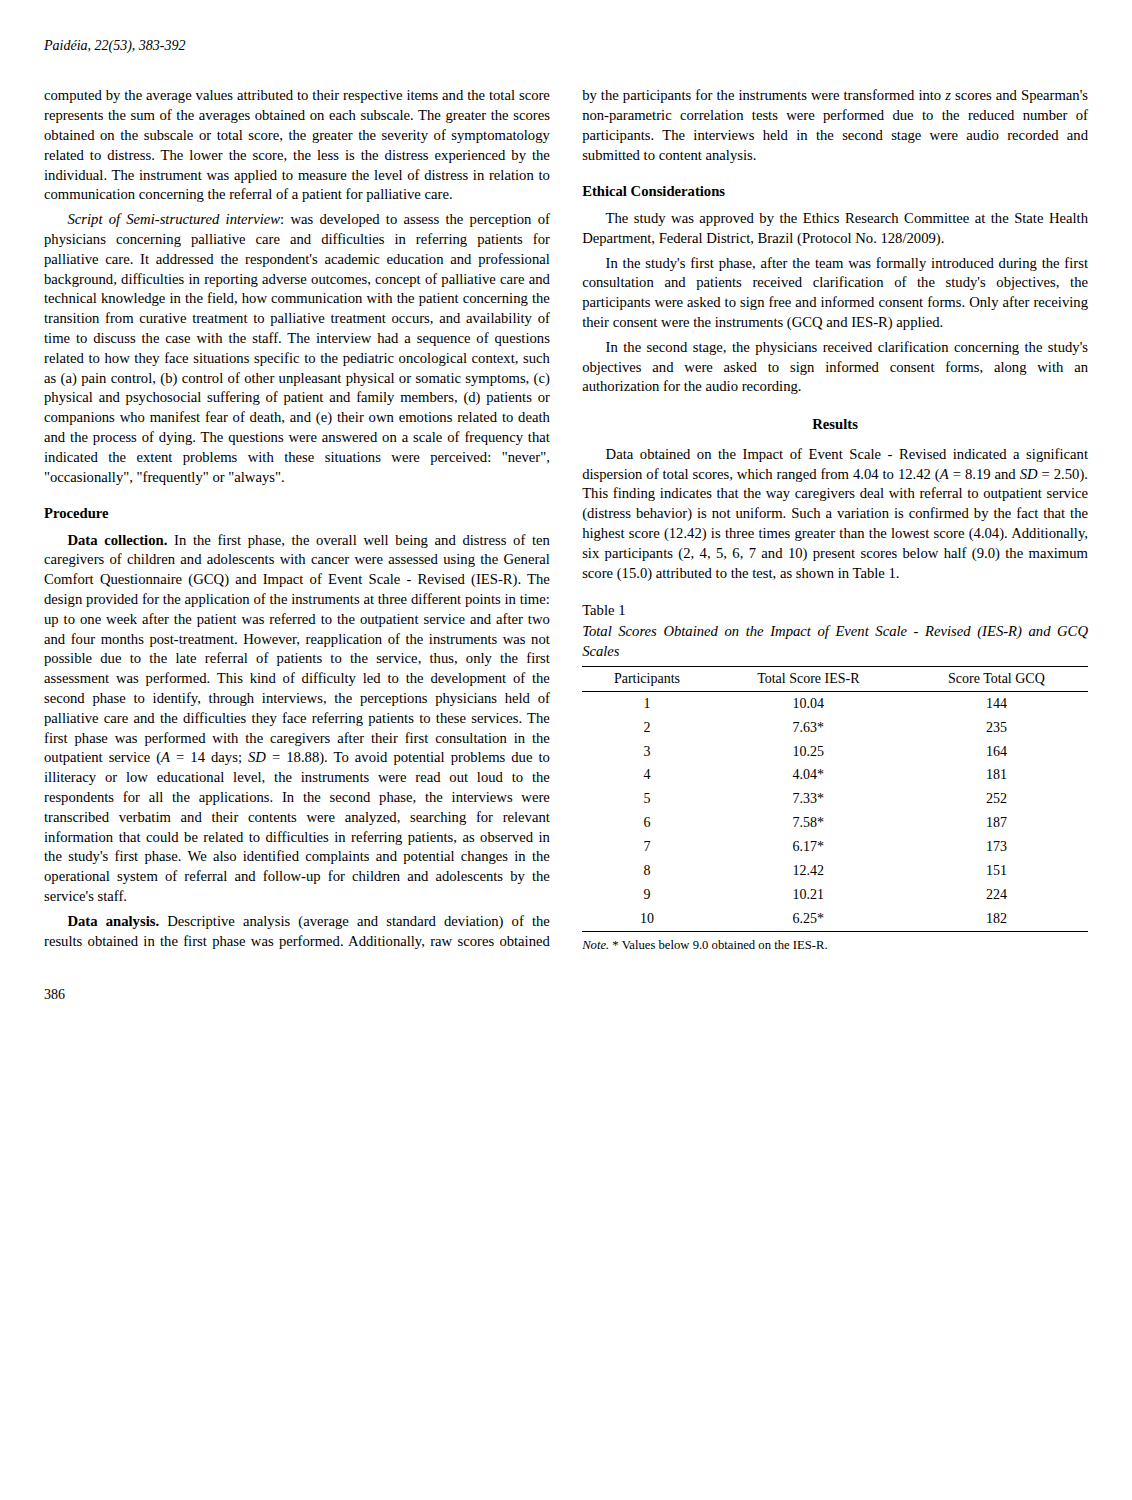Paidéia, 22(53), 383-392
computed by the average values attributed to their respective items and the total score represents the sum of the averages obtained on each subscale. The greater the scores obtained on the subscale or total score, the greater the severity of symptomatology related to distress. The lower the score, the less is the distress experienced by the individual. The instrument was applied to measure the level of distress in relation to communication concerning the referral of a patient for palliative care.
Script of Semi-structured interview: was developed to assess the perception of physicians concerning palliative care and difficulties in referring patients for palliative care. It addressed the respondent's academic education and professional background, difficulties in reporting adverse outcomes, concept of palliative care and technical knowledge in the field, how communication with the patient concerning the transition from curative treatment to palliative treatment occurs, and availability of time to discuss the case with the staff. The interview had a sequence of questions related to how they face situations specific to the pediatric oncological context, such as (a) pain control, (b) control of other unpleasant physical or somatic symptoms, (c) physical and psychosocial suffering of patient and family members, (d) patients or companions who manifest fear of death, and (e) their own emotions related to death and the process of dying. The questions were answered on a scale of frequency that indicated the extent problems with these situations were perceived: "never", "occasionally", "frequently" or "always".
Procedure
Data collection. In the first phase, the overall well being and distress of ten caregivers of children and adolescents with cancer were assessed using the General Comfort Questionnaire (GCQ) and Impact of Event Scale - Revised (IES-R). The design provided for the application of the instruments at three different points in time: up to one week after the patient was referred to the outpatient service and after two and four months post-treatment. However, reapplication of the instruments was not possible due to the late referral of patients to the service, thus, only the first assessment was performed. This kind of difficulty led to the development of the second phase to identify, through interviews, the perceptions physicians held of palliative care and the difficulties they face referring patients to these services. The first phase was performed with the caregivers after their first consultation in the outpatient service (A = 14 days; SD = 18.88). To avoid potential problems due to illiteracy or low educational level, the instruments were read out loud to the respondents for all the applications. In the second phase, the interviews were transcribed verbatim and their contents were analyzed, searching for relevant information that could be related to difficulties in referring patients, as observed in the study's first phase. We also identified complaints and potential changes in the operational system of referral and follow-up for children and adolescents by the service's staff.
Data analysis. Descriptive analysis (average and standard deviation) of the results obtained in the first phase was performed. Additionally, raw scores obtained by the participants for the instruments were transformed into z scores and Spearman's non-parametric correlation tests were performed due to the reduced number of participants. The interviews held in the second stage were audio recorded and submitted to content analysis.
Ethical Considerations
The study was approved by the Ethics Research Committee at the State Health Department, Federal District, Brazil (Protocol No. 128/2009).
In the study's first phase, after the team was formally introduced during the first consultation and patients received clarification of the study's objectives, the participants were asked to sign free and informed consent forms. Only after receiving their consent were the instruments (GCQ and IES-R) applied.
In the second stage, the physicians received clarification concerning the study's objectives and were asked to sign informed consent forms, along with an authorization for the audio recording.
Results
Data obtained on the Impact of Event Scale - Revised indicated a significant dispersion of total scores, which ranged from 4.04 to 12.42 (A = 8.19 and SD = 2.50). This finding indicates that the way caregivers deal with referral to outpatient service (distress behavior) is not uniform. Such a variation is confirmed by the fact that the highest score (12.42) is three times greater than the lowest score (4.04). Additionally, six participants (2, 4, 5, 6, 7 and 10) present scores below half (9.0) the maximum score (15.0) attributed to the test, as shown in Table 1.
Table 1
Total Scores Obtained on the Impact of Event Scale - Revised (IES-R) and GCQ Scales
| Participants | Total Score IES-R | Score Total GCQ |
| --- | --- | --- |
| 1 | 10.04 | 144 |
| 2 | 7.63* | 235 |
| 3 | 10.25 | 164 |
| 4 | 4.04* | 181 |
| 5 | 7.33* | 252 |
| 6 | 7.58* | 187 |
| 7 | 6.17* | 173 |
| 8 | 12.42 | 151 |
| 9 | 10.21 | 224 |
| 10 | 6.25* | 182 |
Note. * Values below 9.0 obtained on the IES-R.
386